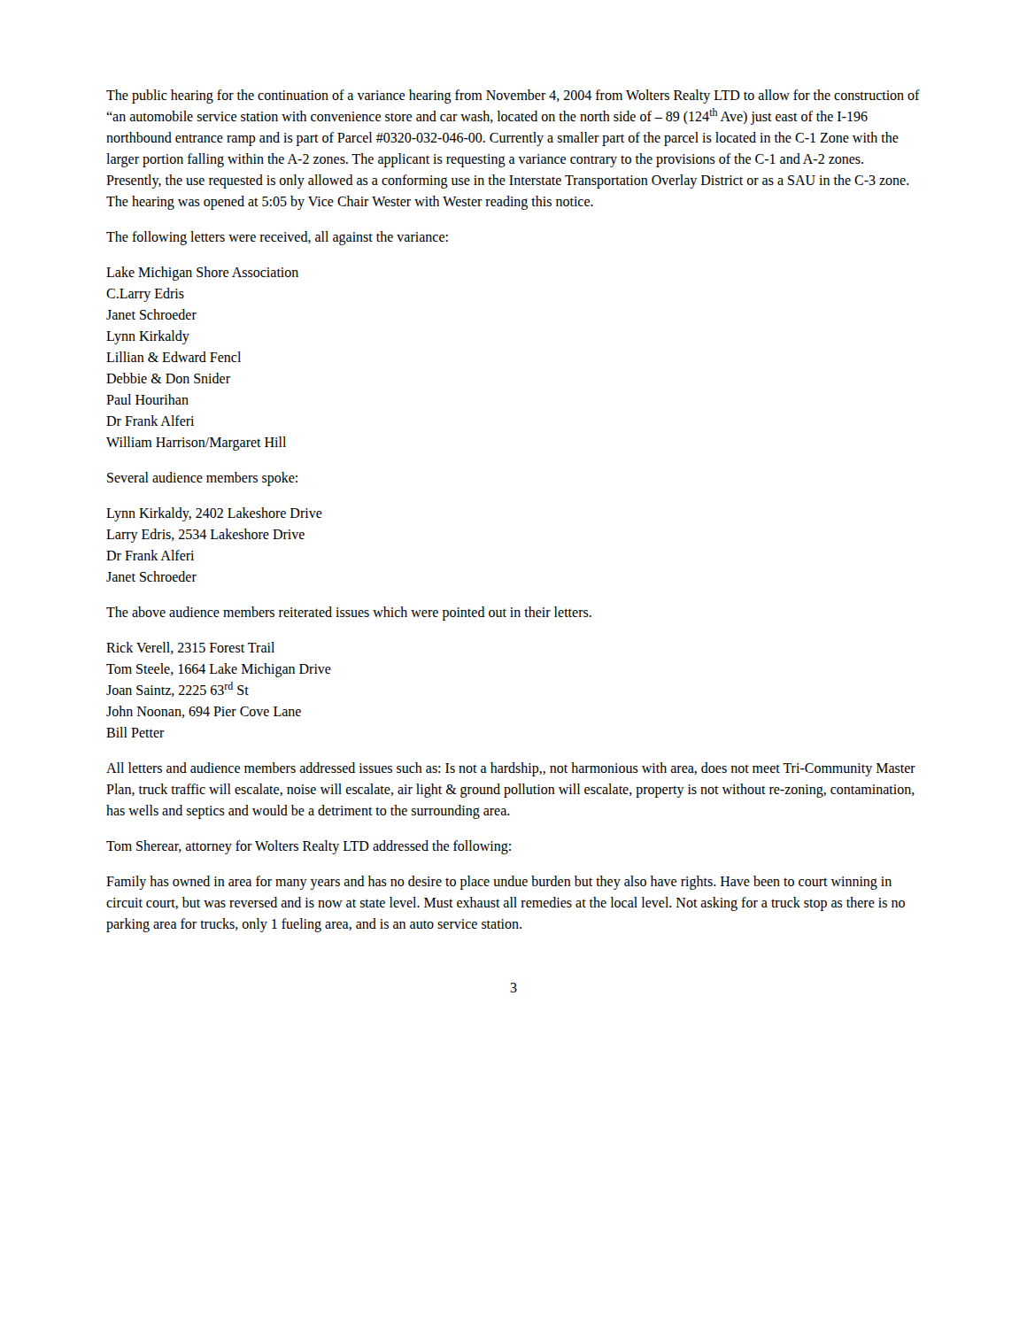The public hearing for the continuation of a variance hearing from November 4, 2004 from Wolters Realty LTD to allow for the construction of “an automobile service station with convenience store and car wash, located on the north side of – 89 (124th Ave) just east of the I-196 northbound entrance ramp and is part of Parcel #0320-032-046-00. Currently a smaller part of the parcel is located in the C-1 Zone with the larger portion falling within the A-2 zones. The applicant is requesting a variance contrary to the provisions of the C-1 and A-2 zones. Presently, the use requested is only allowed as a conforming use in the Interstate Transportation Overlay District or as a SAU in the C-3 zone. The hearing was opened at 5:05 by Vice Chair Wester with Wester reading this notice.
The following letters were received, all against the variance:
Lake Michigan Shore Association
C.Larry Edris
Janet Schroeder
Lynn Kirkaldy
Lillian & Edward Fencl
Debbie & Don Snider
Paul Hourihan
Dr Frank Alferi
William Harrison/Margaret Hill
Several audience members spoke:
Lynn Kirkaldy, 2402 Lakeshore Drive
Larry Edris, 2534 Lakeshore Drive
Dr Frank Alferi
Janet Schroeder
The above audience members reiterated issues which were pointed out in their letters.
Rick Verell, 2315 Forest Trail
Tom Steele, 1664 Lake Michigan Drive
Joan Saintz, 2225 63rd St
John Noonan, 694 Pier Cove Lane
Bill Petter
All letters and audience members addressed issues such as: Is not a hardship,, not harmonious with area, does not meet Tri-Community Master Plan, truck traffic will escalate, noise will escalate, air light & ground pollution will escalate, property is not without re-zoning, contamination, has wells and septics and would be a detriment to the surrounding area.
Tom Sherear, attorney for Wolters Realty LTD addressed the following:
Family has owned in area for many years and has no desire to place undue burden but they also have rights. Have been to court winning in circuit court, but was reversed and is now at state level. Must exhaust all remedies at the local level. Not asking for a truck stop as there is no parking area for trucks, only 1 fueling area, and is an auto service station.
3